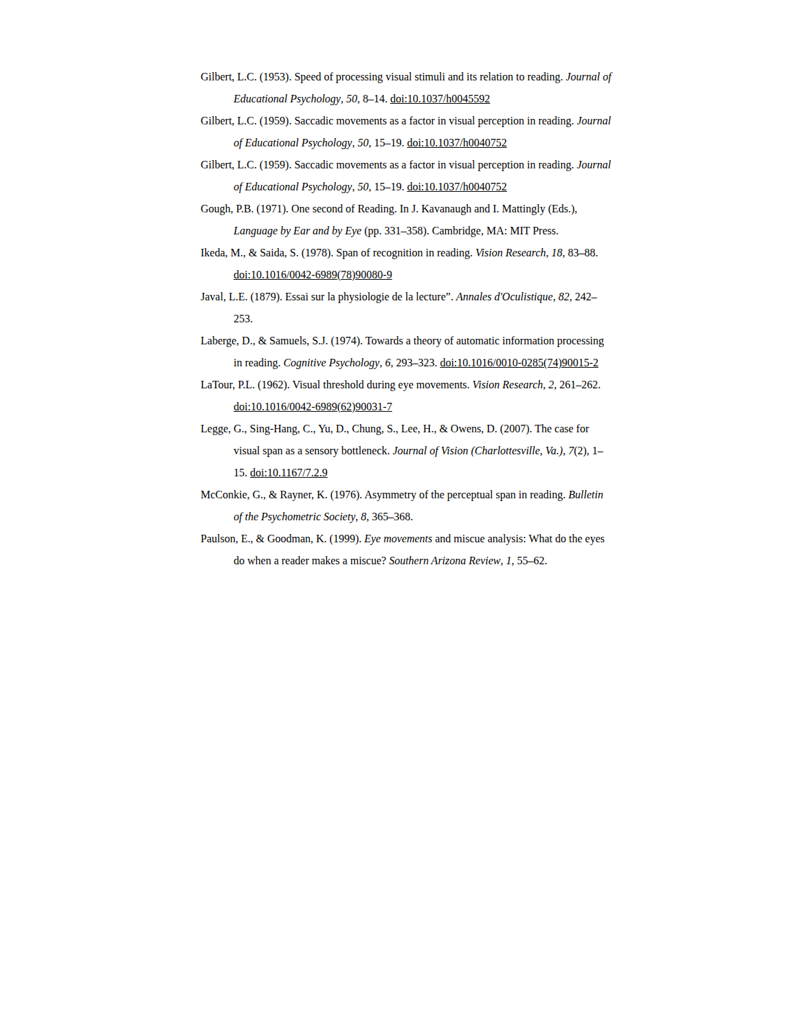Gilbert, L.C. (1953). Speed of processing visual stimuli and its relation to reading. Journal of Educational Psychology, 50, 8–14. doi:10.1037/h0045592
Gilbert, L.C. (1959). Saccadic movements as a factor in visual perception in reading. Journal of Educational Psychology, 50, 15–19. doi:10.1037/h0040752
Gilbert, L.C. (1959). Saccadic movements as a factor in visual perception in reading. Journal of Educational Psychology, 50, 15–19. doi:10.1037/h0040752
Gough, P.B. (1971). One second of Reading. In J. Kavanaugh and I. Mattingly (Eds.), Language by Ear and by Eye (pp. 331–358). Cambridge, MA: MIT Press.
Ikeda, M., & Saida, S. (1978). Span of recognition in reading. Vision Research, 18, 83–88. doi:10.1016/0042-6989(78)90080-9
Javal, L.E. (1879). Essai sur la physiologie de la lecture”. Annales d'Oculistique, 82, 242–253.
Laberge, D., & Samuels, S.J. (1974). Towards a theory of automatic information processing in reading. Cognitive Psychology, 6, 293–323. doi:10.1016/0010-0285(74)90015-2
LaTour, P.L. (1962). Visual threshold during eye movements. Vision Research, 2, 261–262. doi:10.1016/0042-6989(62)90031-7
Legge, G., Sing-Hang, C., Yu, D., Chung, S., Lee, H., & Owens, D. (2007). The case for visual span as a sensory bottleneck. Journal of Vision (Charlottesville, Va.), 7(2), 1–15. doi:10.1167/7.2.9
McConkie, G., & Rayner, K. (1976). Asymmetry of the perceptual span in reading. Bulletin of the Psychometric Society, 8, 365–368.
Paulson, E., & Goodman, K. (1999). Eye movements and miscue analysis: What do the eyes do when a reader makes a miscue? Southern Arizona Review, 1, 55–62.